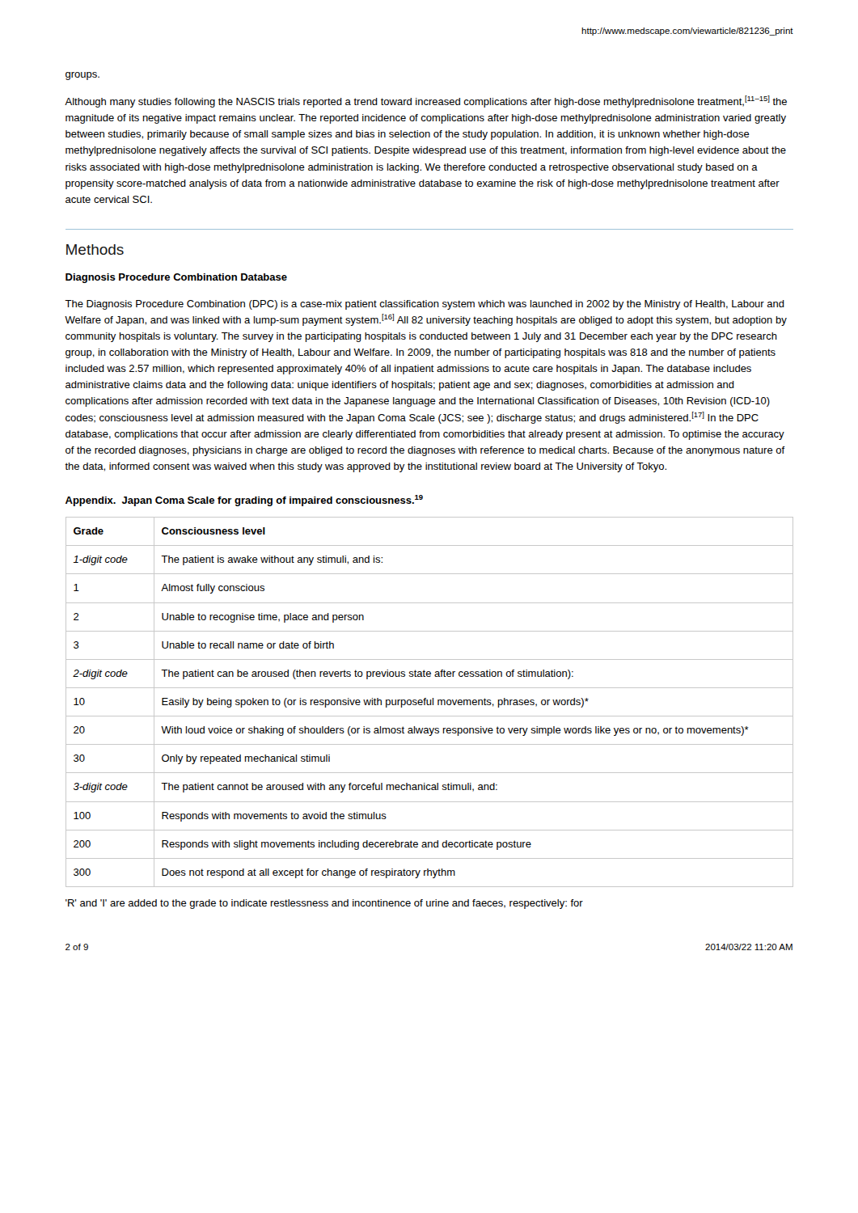http://www.medscape.com/viewarticle/821236_print
groups.
Although many studies following the NASCIS trials reported a trend toward increased complications after high-dose methylprednisolone treatment,[11–15] the magnitude of its negative impact remains unclear. The reported incidence of complications after high-dose methylprednisolone administration varied greatly between studies, primarily because of small sample sizes and bias in selection of the study population. In addition, it is unknown whether high-dose methylprednisolone negatively affects the survival of SCI patients. Despite widespread use of this treatment, information from high-level evidence about the risks associated with high-dose methylprednisolone administration is lacking. We therefore conducted a retrospective observational study based on a propensity score-matched analysis of data from a nationwide administrative database to examine the risk of high-dose methylprednisolone treatment after acute cervical SCI.
Methods
Diagnosis Procedure Combination Database
The Diagnosis Procedure Combination (DPC) is a case-mix patient classification system which was launched in 2002 by the Ministry of Health, Labour and Welfare of Japan, and was linked with a lump-sum payment system.[16] All 82 university teaching hospitals are obliged to adopt this system, but adoption by community hospitals is voluntary. The survey in the participating hospitals is conducted between 1 July and 31 December each year by the DPC research group, in collaboration with the Ministry of Health, Labour and Welfare. In 2009, the number of participating hospitals was 818 and the number of patients included was 2.57 million, which represented approximately 40% of all inpatient admissions to acute care hospitals in Japan. The database includes administrative claims data and the following data: unique identifiers of hospitals; patient age and sex; diagnoses, comorbidities at admission and complications after admission recorded with text data in the Japanese language and the International Classification of Diseases, 10th Revision (ICD-10) codes; consciousness level at admission measured with the Japan Coma Scale (JCS; see ); discharge status; and drugs administered.[17] In the DPC database, complications that occur after admission are clearly differentiated from comorbidities that already present at admission. To optimise the accuracy of the recorded diagnoses, physicians in charge are obliged to record the diagnoses with reference to medical charts. Because of the anonymous nature of the data, informed consent was waived when this study was approved by the institutional review board at The University of Tokyo.
Appendix. Japan Coma Scale for grading of impaired consciousness.19
| Grade | Consciousness level |
| --- | --- |
| 1-digit code | The patient is awake without any stimuli, and is: |
| 1 | Almost fully conscious |
| 2 | Unable to recognise time, place and person |
| 3 | Unable to recall name or date of birth |
| 2-digit code | The patient can be aroused (then reverts to previous state after cessation of stimulation): |
| 10 | Easily by being spoken to (or is responsive with purposeful movements, phrases, or words)* |
| 20 | With loud voice or shaking of shoulders (or is almost always responsive to very simple words like yes or no, or to movements)* |
| 30 | Only by repeated mechanical stimuli |
| 3-digit code | The patient cannot be aroused with any forceful mechanical stimuli, and: |
| 100 | Responds with movements to avoid the stimulus |
| 200 | Responds with slight movements including decerebrate and decorticate posture |
| 300 | Does not respond at all except for change of respiratory rhythm |
'R' and 'I' are added to the grade to indicate restlessness and incontinence of urine and faeces, respectively: for
2 of 9 2014/03/22 11:20 AM